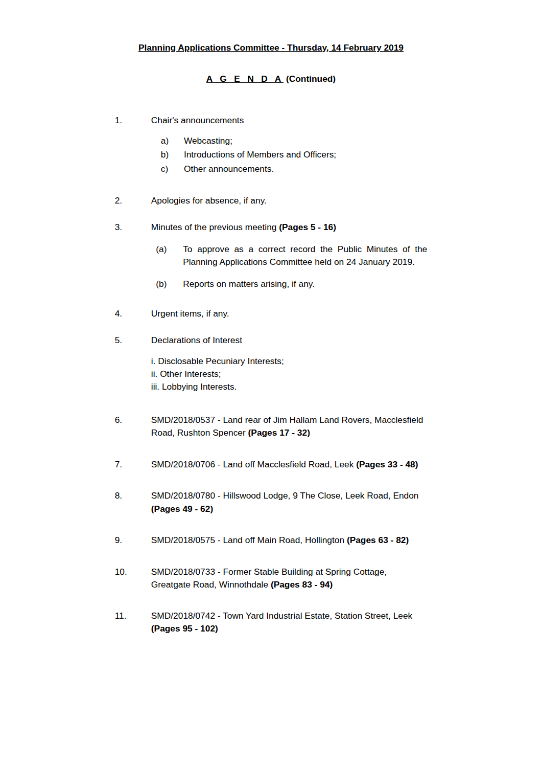Planning Applications Committee - Thursday, 14 February 2019
A G E N D A (Continued)
1. Chair's announcements
a) Webcasting;
b) Introductions of Members and Officers;
c) Other announcements.
2. Apologies for absence, if any.
3. Minutes of the previous meeting (Pages 5 - 16)
(a) To approve as a correct record the Public Minutes of the Planning Applications Committee held on 24 January 2019.
(b) Reports on matters arising, if any.
4. Urgent items, if any.
5. Declarations of Interest
i. Disclosable Pecuniary Interests;
ii. Other Interests;
iii. Lobbying Interests.
6. SMD/2018/0537 - Land rear of Jim Hallam Land Rovers, Macclesfield Road, Rushton Spencer (Pages 17 - 32)
7. SMD/2018/0706 - Land off Macclesfield Road, Leek (Pages 33 - 48)
8. SMD/2018/0780 - Hillswood Lodge, 9 The Close, Leek Road, Endon (Pages 49 - 62)
9. SMD/2018/0575 - Land off Main Road, Hollington (Pages 63 - 82)
10. SMD/2018/0733 - Former Stable Building at Spring Cottage, Greatgate Road, Winnothdale (Pages 83 - 94)
11. SMD/2018/0742 - Town Yard Industrial Estate, Station Street, Leek (Pages 95 - 102)